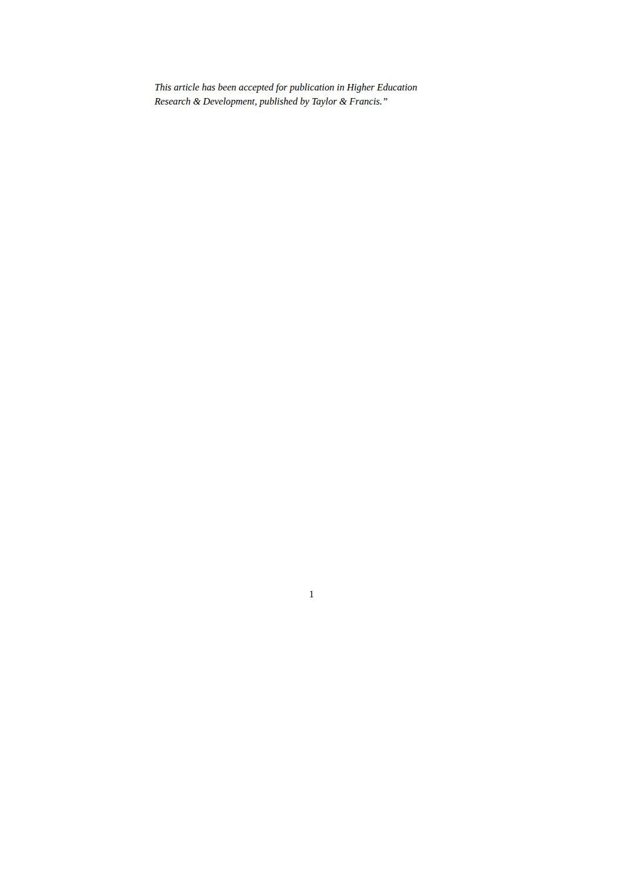This article has been accepted for publication in Higher Education Research & Development, published by Taylor & Francis.”
1